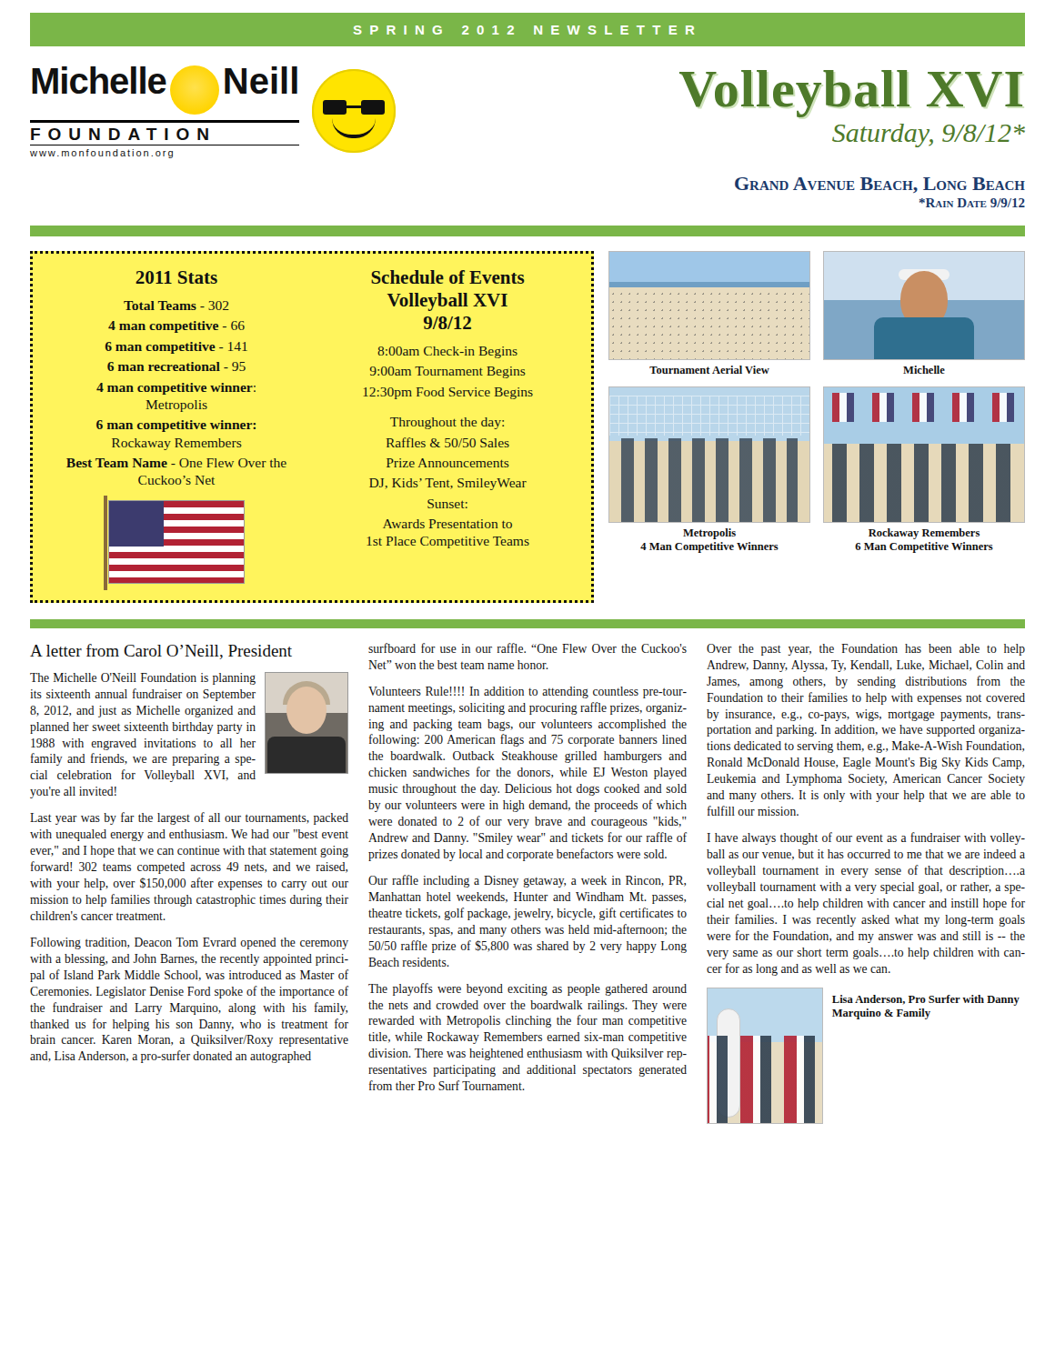SPRING 2012 NEWSLETTER
Michelle Neill
FOUNDATION
www.monfoundation.org
Volleyball XVI
Saturday, 9/8/12*
Grand Avenue Beach, Long Beach
*Rain Date 9/9/12
2011 Stats
Total Teams - 302
4 man competitive - 66
6 man competitive - 141
6 man recreational - 95
4 man competitive winner:
Metropolis
6 man competitive winner:
Rockaway Remembers
Best Team Name - One Flew Over the Cuckoo’s Net
Schedule of Events
Volleyball XVI
9/8/12
8:00am Check-in Begins
9:00am Tournament Begins
12:30pm Food Service Begins
Throughout the day:
Raffles & 50/50 Sales
Prize Announcements
DJ, Kids’ Tent, SmileyWear
Sunset:
Awards Presentation to
1st Place Competitive Teams
Tournament Aerial View
Michelle
Metropolis
4 Man Competitive Winners
Rockaway Remembers
6 Man Competitive Winners
A letter from Carol O’Neill, President
The Michelle O'Neill Foundation is planning its sixteenth annual fundraiser on September 8, 2012, and just as Michelle organized and planned her sweet sixteenth birthday party in 1988 with engraved invitations to all her family and friends, we are preparing a special celebration for Volleyball XVI, and you're all invited!
Last year was by far the largest of all our tournaments, packed with unequaled energy and enthusiasm. We had our "best event ever," and I hope that we can continue with that statement going forward! 302 teams competed across 49 nets, and we raised, with your help, over $150,000 after expenses to carry out our mission to help families through catastrophic times during their children's cancer treatment.
Following tradition, Deacon Tom Evrard opened the ceremony with a blessing, and John Barnes, the recently appointed principal of Island Park Middle School, was introduced as Master of Ceremonies. Legislator Denise Ford spoke of the importance of the fundraiser and Larry Marquino, along with his family, thanked us for helping his son Danny, who is treatment for brain cancer. Karen Moran, a Quiksilver/Roxy representative and, Lisa Anderson, a pro-surfer donated an autographed
surfboard for use in our raffle. “One Flew Over the Cuckoo's Net” won the best team name honor.
Volunteers Rule!!!! In addition to attending countless pre-tournament meetings, soliciting and procuring raffle prizes, organizing and packing team bags, our volunteers accomplished the following: 200 American flags and 75 corporate banners lined the boardwalk. Outback Steakhouse grilled hamburgers and chicken sandwiches for the donors, while EJ Weston played music throughout the day. Delicious hot dogs cooked and sold by our volunteers were in high demand, the proceeds of which were donated to 2 of our very brave and courageous "kids," Andrew and Danny. "Smiley wear" and tickets for our raffle of prizes donated by local and corporate benefactors were sold.
Our raffle including a Disney getaway, a week in Rincon, PR, Manhattan hotel weekends, Hunter and Windham Mt. passes, theatre tickets, golf package, jewelry, bicycle, gift certificates to restaurants, spas, and many others was held mid-afternoon; the 50/50 raffle prize of $5,800 was shared by 2 very happy Long Beach residents.
The playoffs were beyond exciting as people gathered around the nets and crowded over the boardwalk railings. They were rewarded with Metropolis clinching the four man competitive title, while Rockaway Remembers earned six-man competitive division. There was heightened enthusiasm with Quiksilver representatives participating and additional spectators generated from ther Pro Surf Tournament.
Over the past year, the Foundation has been able to help Andrew, Danny, Alyssa, Ty, Kendall, Luke, Michael, Colin and James, among others, by sending distributions from the Foundation to their families to help with expenses not covered by insurance, e.g., co-pays, wigs, mortgage payments, transportation and parking. In addition, we have supported organizations dedicated to serving them, e.g., Make-A-Wish Foundation, Ronald McDonald House, Eagle Mount's Big Sky Kids Camp, Leukemia and Lymphoma Society, American Cancer Society and many others. It is only with your help that we are able to fulfill our mission.
I have always thought of our event as a fundraiser with volleyball as our venue, but it has occurred to me that we are indeed a volleyball tournament in every sense of that description….a volleyball tournament with a very special goal, or rather, a special net goal….to help children with cancer and instill hope for their families. I was recently asked what my long-term goals were for the Foundation, and my answer was and still is -- the very same as our short term goals….to help children with cancer for as long and as well as we can.
Lisa Anderson, Pro Surfer with Danny Marquino & Family